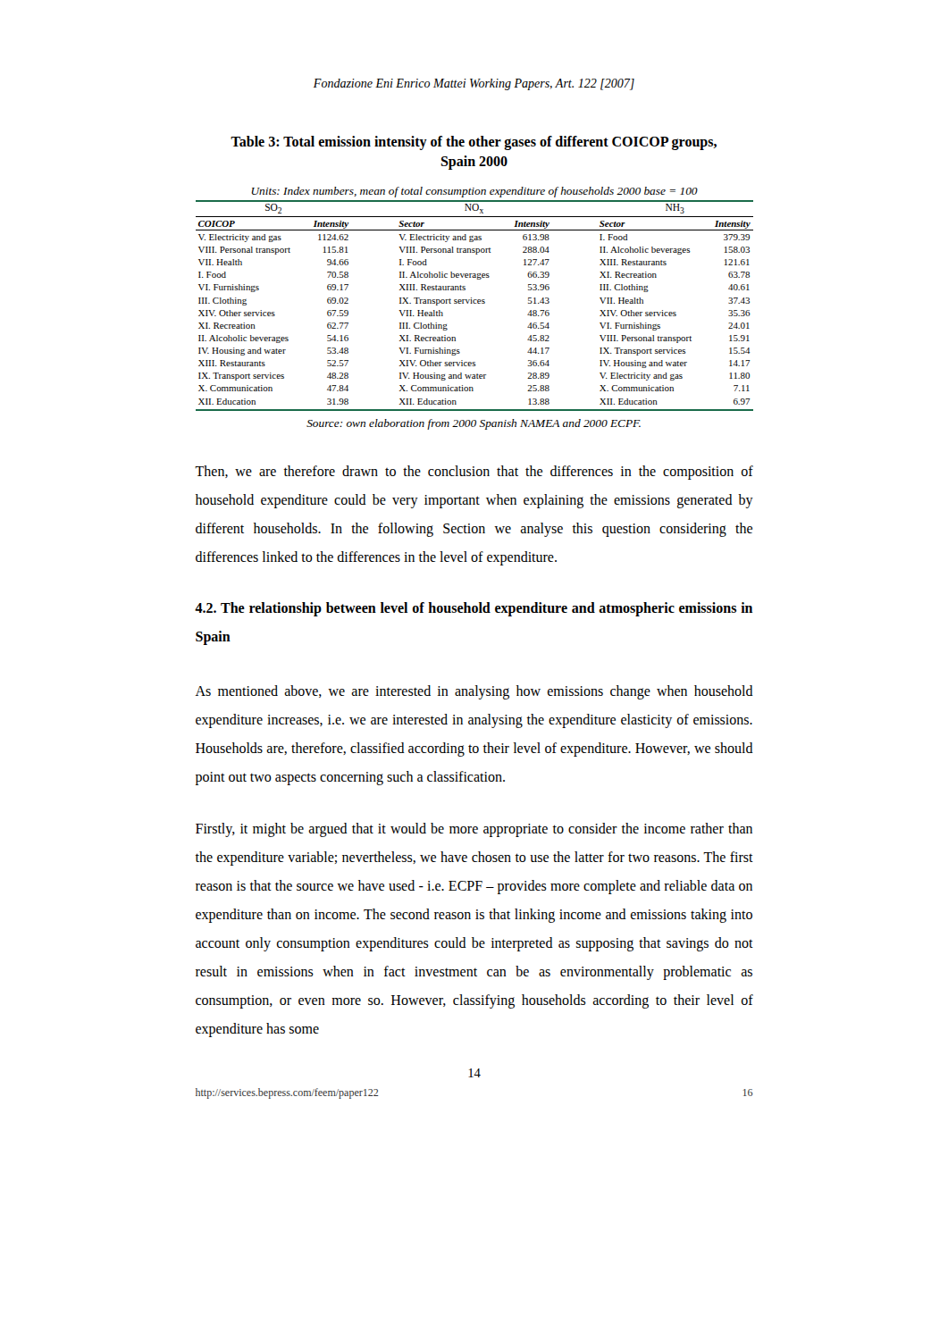Fondazione Eni Enrico Mattei Working Papers, Art. 122 [2007]
Table 3: Total emission intensity of the other gases of different COICOP groups,
Spain 2000
Units: Index numbers, mean of total consumption expenditure of households 2000 base = 100
| SO 2 | | NO x | | NH 3 |
| --- | --- | --- | --- | --- |
| COICOP | Intensity | | Sector | Intensity | | Sector | Intensity |
| V. Electricity and gas | 1124.62 | | V. Electricity and gas | 613.98 | | I. Food | 379.39 |
| VIII. Personal transport | 115.81 | | VIII. Personal transport | 288.04 | | II. Alcoholic beverages | 158.03 |
| VII. Health | 94.66 | | I. Food | 127.47 | | XIII. Restaurants | 121.61 |
| I. Food | 70.58 | | II. Alcoholic beverages | 66.39 | | XI. Recreation | 63.78 |
| VI. Furnishings | 69.17 | | XIII. Restaurants | 53.96 | | III. Clothing | 40.61 |
| III. Clothing | 69.02 | | IX. Transport services | 51.43 | | VII. Health | 37.43 |
| XIV. Other services | 67.59 | | VII. Health | 48.76 | | XIV. Other services | 35.36 |
| XI. Recreation | 62.77 | | III. Clothing | 46.54 | | VI. Furnishings | 24.01 |
| II. Alcoholic beverages | 54.16 | | XI. Recreation | 45.82 | | VIII. Personal transport | 15.91 |
| IV. Housing and water | 53.48 | | VI. Furnishings | 44.17 | | IX. Transport services | 15.54 |
| XIII. Restaurants | 52.57 | | XIV. Other services | 36.64 | | IV. Housing and water | 14.17 |
| IX. Transport services | 48.28 | | IV. Housing and water | 28.89 | | V. Electricity and gas | 11.80 |
| X. Communication | 47.84 | | X. Communication | 25.88 | | X. Communication | 7.11 |
| XII. Education | 31.98 | | XII. Education | 13.88 | | XII. Education | 6.97 |
Source: own elaboration from 2000 Spanish NAMEA and 2000 ECPF.
Then, we are therefore drawn to the conclusion that the differences in the composition of household expenditure could be very important when explaining the emissions generated by different households. In the following Section we analyse this question considering the differences linked to the differences in the level of expenditure.
4.2. The relationship between level of household expenditure and atmospheric emissions in Spain
As mentioned above, we are interested in analysing how emissions change when household expenditure increases, i.e. we are interested in analysing the expenditure elasticity of emissions. Households are, therefore, classified according to their level of expenditure. However, we should point out two aspects concerning such a classification.
Firstly, it might be argued that it would be more appropriate to consider the income rather than the expenditure variable; nevertheless, we have chosen to use the latter for two reasons. The first reason is that the source we have used - i.e. ECPF – provides more complete and reliable data on expenditure than on income. The second reason is that linking income and emissions taking into account only consumption expenditures could be interpreted as supposing that savings do not result in emissions when in fact investment can be as environmentally problematic as consumption, or even more so. However, classifying households according to their level of expenditure has some
14
http://services.bepress.com/feem/paper122
16